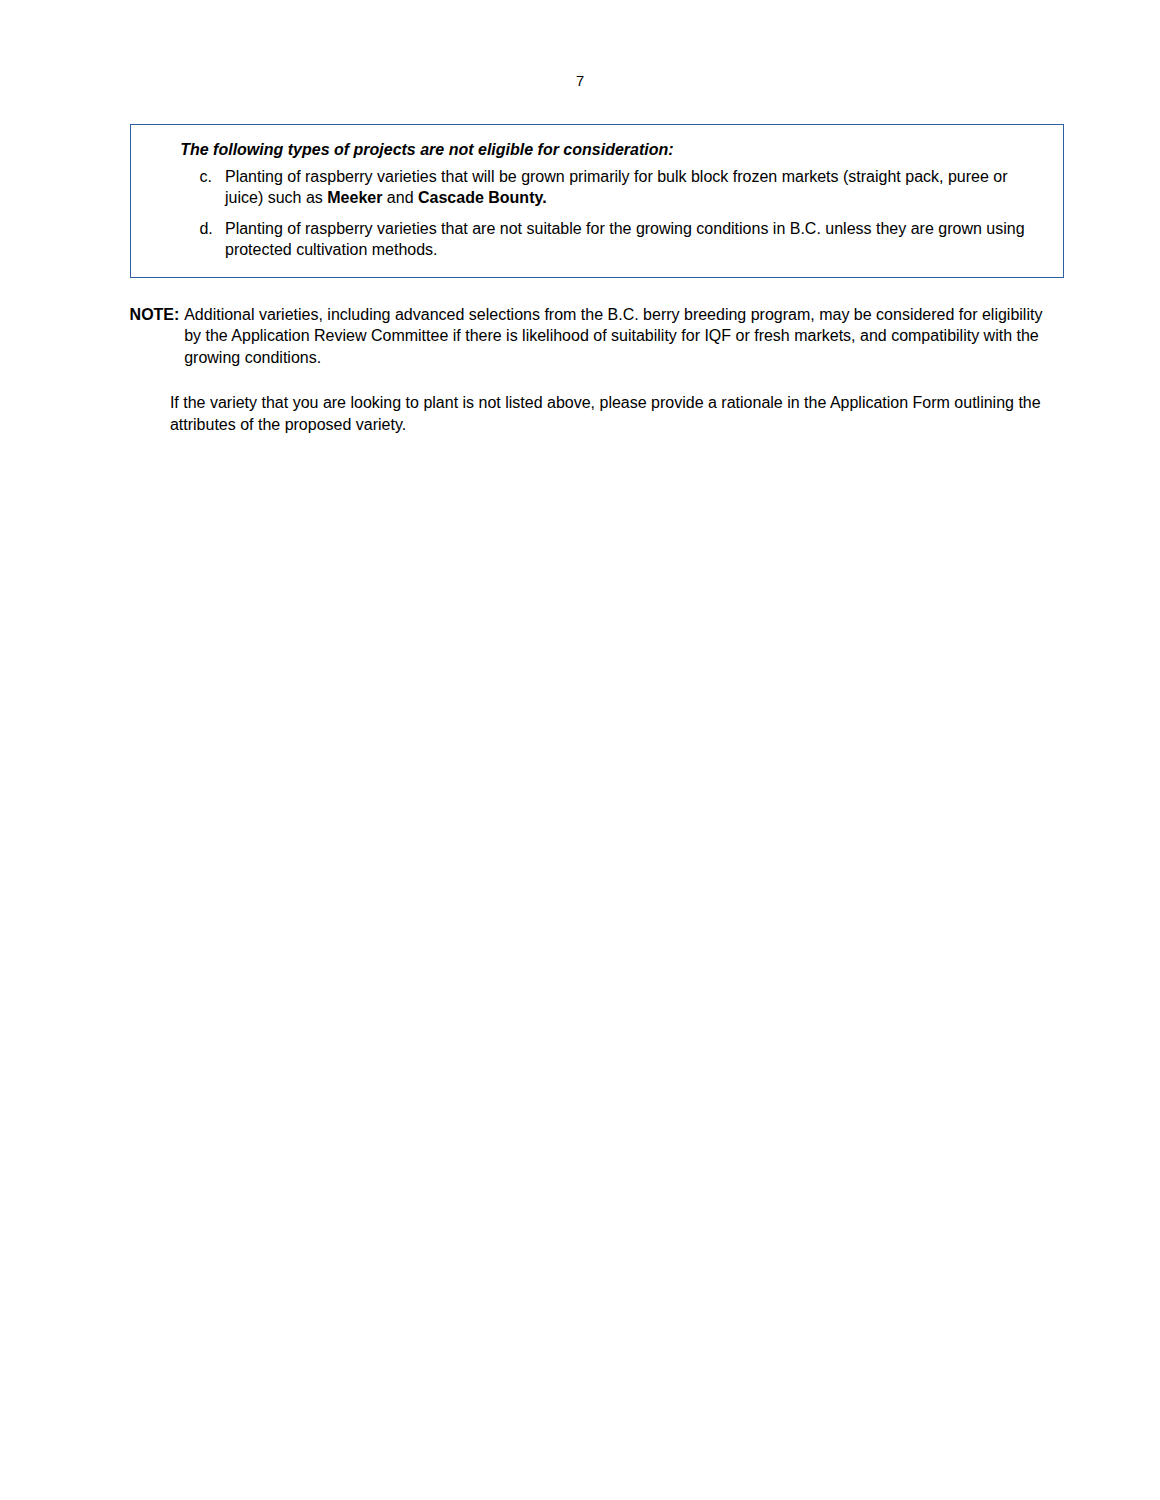7
The following types of projects are not eligible for consideration:
c. Planting of raspberry varieties that will be grown primarily for bulk block frozen markets (straight pack, puree or juice) such as Meeker and Cascade Bounty.
d. Planting of raspberry varieties that are not suitable for the growing conditions in B.C. unless they are grown using protected cultivation methods.
NOTE: Additional varieties, including advanced selections from the B.C. berry breeding program, may be considered for eligibility by the Application Review Committee if there is likelihood of suitability for IQF or fresh markets, and compatibility with the growing conditions.
If the variety that you are looking to plant is not listed above, please provide a rationale in the Application Form outlining the attributes of the proposed variety.